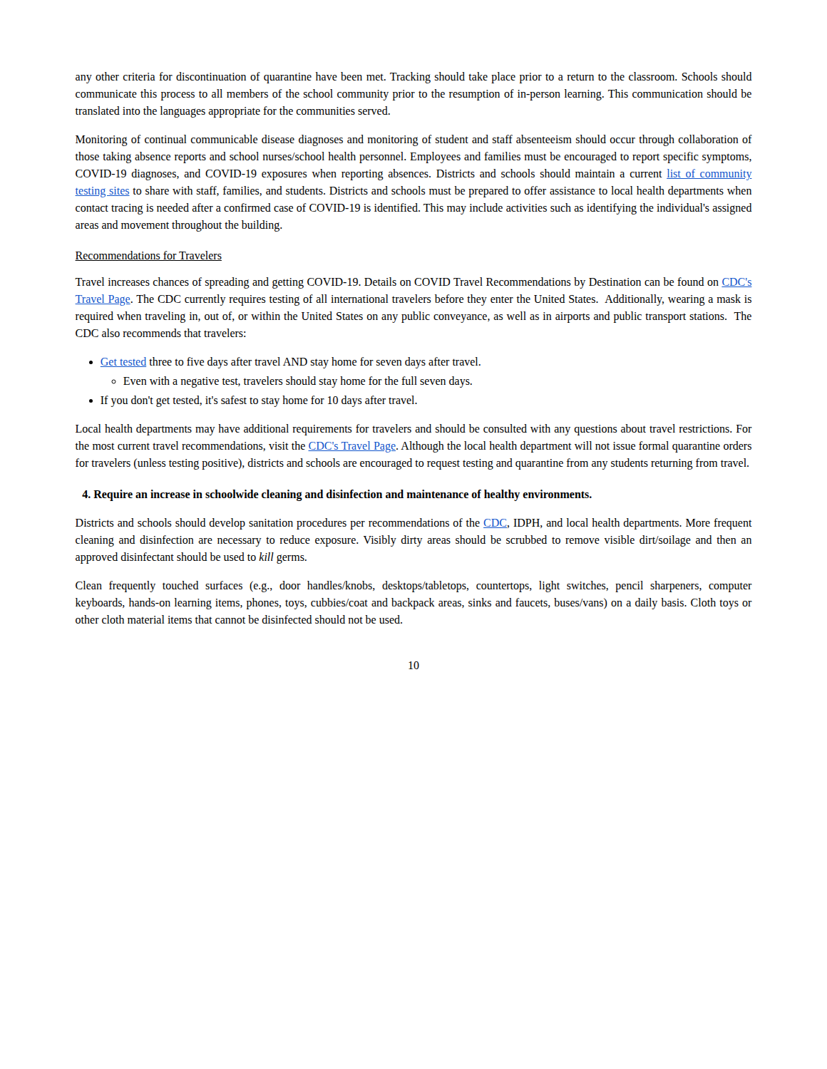any other criteria for discontinuation of quarantine have been met. Tracking should take place prior to a return to the classroom. Schools should communicate this process to all members of the school community prior to the resumption of in-person learning. This communication should be translated into the languages appropriate for the communities served.
Monitoring of continual communicable disease diagnoses and monitoring of student and staff absenteeism should occur through collaboration of those taking absence reports and school nurses/school health personnel. Employees and families must be encouraged to report specific symptoms, COVID-19 diagnoses, and COVID-19 exposures when reporting absences. Districts and schools should maintain a current list of community testing sites to share with staff, families, and students. Districts and schools must be prepared to offer assistance to local health departments when contact tracing is needed after a confirmed case of COVID-19 is identified. This may include activities such as identifying the individual's assigned areas and movement throughout the building.
Recommendations for Travelers
Travel increases chances of spreading and getting COVID-19. Details on COVID Travel Recommendations by Destination can be found on CDC's Travel Page. The CDC currently requires testing of all international travelers before they enter the United States. Additionally, wearing a mask is required when traveling in, out of, or within the United States on any public conveyance, as well as in airports and public transport stations. The CDC also recommends that travelers:
Get tested three to five days after travel AND stay home for seven days after travel.
Even with a negative test, travelers should stay home for the full seven days.
If you don't get tested, it's safest to stay home for 10 days after travel.
Local health departments may have additional requirements for travelers and should be consulted with any questions about travel restrictions. For the most current travel recommendations, visit the CDC's Travel Page. Although the local health department will not issue formal quarantine orders for travelers (unless testing positive), districts and schools are encouraged to request testing and quarantine from any students returning from travel.
Require an increase in schoolwide cleaning and disinfection and maintenance of healthy environments.
Districts and schools should develop sanitation procedures per recommendations of the CDC, IDPH, and local health departments. More frequent cleaning and disinfection are necessary to reduce exposure. Visibly dirty areas should be scrubbed to remove visible dirt/soilage and then an approved disinfectant should be used to kill germs.
Clean frequently touched surfaces (e.g., door handles/knobs, desktops/tabletops, countertops, light switches, pencil sharpeners, computer keyboards, hands-on learning items, phones, toys, cubbies/coat and backpack areas, sinks and faucets, buses/vans) on a daily basis. Cloth toys or other cloth material items that cannot be disinfected should not be used.
10